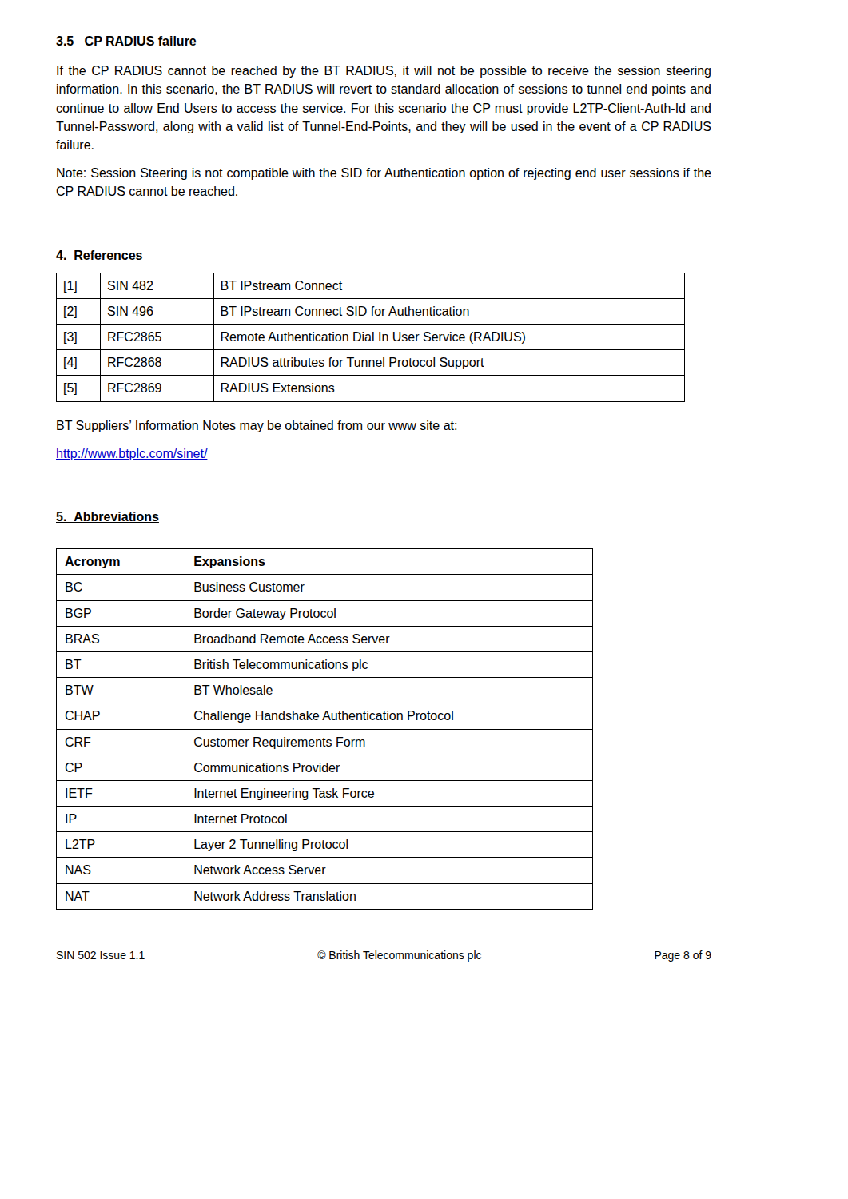3.5 CP RADIUS failure
If the CP RADIUS cannot be reached by the BT RADIUS, it will not be possible to receive the session steering information. In this scenario, the BT RADIUS will revert to standard allocation of sessions to tunnel end points and continue to allow End Users to access the service. For this scenario the CP must provide L2TP-Client-Auth-Id and Tunnel-Password, along with a valid list of Tunnel-End-Points, and they will be used in the event of a CP RADIUS failure.
Note: Session Steering is not compatible with the SID for Authentication option of rejecting end user sessions if the CP RADIUS cannot be reached.
4. References
| [1] | SIN 482 | BT IPstream Connect |
| [2] | SIN 496 | BT IPstream Connect SID for Authentication |
| [3] | RFC2865 | Remote Authentication Dial In User Service (RADIUS) |
| [4] | RFC2868 | RADIUS attributes for Tunnel Protocol Support |
| [5] | RFC2869 | RADIUS Extensions |
BT Suppliers’ Information Notes may be obtained from our www site at:
http://www.btplc.com/sinet/
5. Abbreviations
| Acronym | Expansions |
| --- | --- |
| BC | Business Customer |
| BGP | Border Gateway Protocol |
| BRAS | Broadband Remote Access Server |
| BT | British Telecommunications plc |
| BTW | BT Wholesale |
| CHAP | Challenge Handshake Authentication Protocol |
| CRF | Customer Requirements Form |
| CP | Communications Provider |
| IETF | Internet Engineering Task Force |
| IP | Internet Protocol |
| L2TP | Layer 2 Tunnelling Protocol |
| NAS | Network Access Server |
| NAT | Network Address Translation |
SIN 502 Issue 1.1 © British Telecommunications plc Page 8 of 9